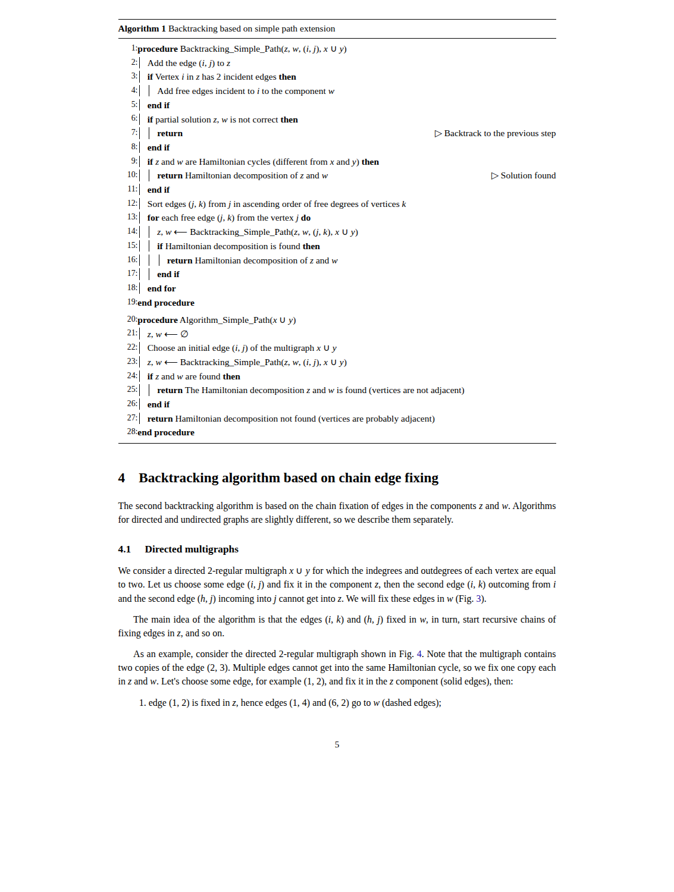Algorithm 1 Backtracking based on simple path extension
| 1: | procedure Backtracking_Simple_Path( z , w , ( i , j ), x ∪ y ) | |
| 2: | Add the edge ( i , j ) to z | |
| 3: | if Vertex i in z has 2 incident edges then | |
| 4: | Add free edges incident to i to the component w | |
| 5: | end if | |
| 6: | if partial solution z , w is not correct then | |
| 7: | return | ▷ Backtrack to the previous step |
| 8: | end if | |
| 9: | if z and w are Hamiltonian cycles (different from x and y ) then | |
| 10: | return Hamiltonian decomposition of z and w | ▷ Solution found |
| 11: | end if | |
| 12: | Sort edges ( j , k ) from j in ascending order of free degrees of vertices k | |
| 13: | for each free edge ( j , k ) from the vertex j do | |
| 14: | z , w ⟵ Backtracking_Simple_Path( z , w , ( j , k ), x ∪ y ) | |
| 15: | if Hamiltonian decomposition is found then | |
| 16: | return Hamiltonian decomposition of z and w | |
| 17: | end if | |
| 18: | end for | |
| 19: | end procedure | |
| 20: | procedure Algorithm_Simple_Path( x ∪ y ) | |
| 21: | z , w ⟵ ∅ | |
| 22: | Choose an initial edge ( i , j ) of the multigraph x ∪ y | |
| 23: | z , w ⟵ Backtracking_Simple_Path( z , w , ( i , j ), x ∪ y ) | |
| 24: | if z and w are found then | |
| 25: | return The Hamiltonian decomposition z and w is found (vertices are not adjacent) | |
| 26: | end if | |
| 27: | return Hamiltonian decomposition not found (vertices are probably adjacent) | |
| 28: | end procedure | |
4 Backtracking algorithm based on chain edge fixing
The second backtracking algorithm is based on the chain fixation of edges in the components z and w. Algorithms for directed and undirected graphs are slightly different, so we describe them separately.
4.1 Directed multigraphs
We consider a directed 2-regular multigraph x ∪ y for which the indegrees and outdegrees of each vertex are equal to two. Let us choose some edge (i, j) and fix it in the component z, then the second edge (i, k) outcoming from i and the second edge (h, j) incoming into j cannot get into z. We will fix these edges in w (Fig. 3).
The main idea of the algorithm is that the edges (i, k) and (h, j) fixed in w, in turn, start recursive chains of fixing edges in z, and so on.
As an example, consider the directed 2-regular multigraph shown in Fig. 4. Note that the multigraph contains two copies of the edge (2, 3). Multiple edges cannot get into the same Hamiltonian cycle, so we fix one copy each in z and w. Let's choose some edge, for example (1, 2), and fix it in the z component (solid edges), then:
edge (1, 2) is fixed in z, hence edges (1, 4) and (6, 2) go to w (dashed edges);
5